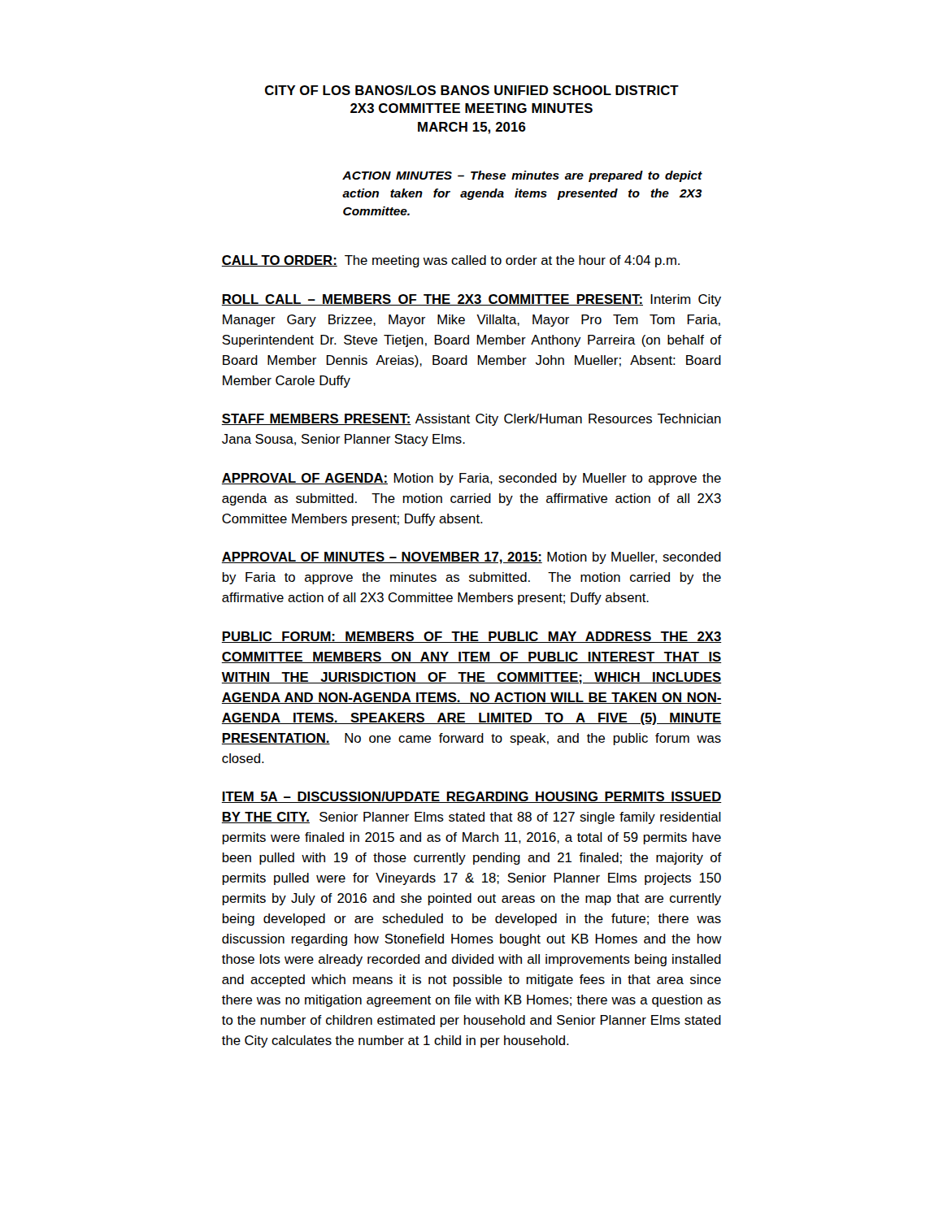CITY OF LOS BANOS/LOS BANOS UNIFIED SCHOOL DISTRICT
2X3 COMMITTEE MEETING MINUTES
MARCH 15, 2016
ACTION MINUTES – These minutes are prepared to depict action taken for agenda items presented to the 2X3 Committee.
CALL TO ORDER: The meeting was called to order at the hour of 4:04 p.m.
ROLL CALL – MEMBERS OF THE 2X3 COMMITTEE PRESENT: Interim City Manager Gary Brizzee, Mayor Mike Villalta, Mayor Pro Tem Tom Faria, Superintendent Dr. Steve Tietjen, Board Member Anthony Parreira (on behalf of Board Member Dennis Areias), Board Member John Mueller; Absent: Board Member Carole Duffy
STAFF MEMBERS PRESENT: Assistant City Clerk/Human Resources Technician Jana Sousa, Senior Planner Stacy Elms.
APPROVAL OF AGENDA: Motion by Faria, seconded by Mueller to approve the agenda as submitted. The motion carried by the affirmative action of all 2X3 Committee Members present; Duffy absent.
APPROVAL OF MINUTES – NOVEMBER 17, 2015: Motion by Mueller, seconded by Faria to approve the minutes as submitted. The motion carried by the affirmative action of all 2X3 Committee Members present; Duffy absent.
PUBLIC FORUM: MEMBERS OF THE PUBLIC MAY ADDRESS THE 2X3 COMMITTEE MEMBERS ON ANY ITEM OF PUBLIC INTEREST THAT IS WITHIN THE JURISDICTION OF THE COMMITTEE; WHICH INCLUDES AGENDA AND NON-AGENDA ITEMS. NO ACTION WILL BE TAKEN ON NON-AGENDA ITEMS. SPEAKERS ARE LIMITED TO A FIVE (5) MINUTE PRESENTATION. No one came forward to speak, and the public forum was closed.
ITEM 5A – DISCUSSION/UPDATE REGARDING HOUSING PERMITS ISSUED BY THE CITY. Senior Planner Elms stated that 88 of 127 single family residential permits were finaled in 2015 and as of March 11, 2016, a total of 59 permits have been pulled with 19 of those currently pending and 21 finaled; the majority of permits pulled were for Vineyards 17 & 18; Senior Planner Elms projects 150 permits by July of 2016 and she pointed out areas on the map that are currently being developed or are scheduled to be developed in the future; there was discussion regarding how Stonefield Homes bought out KB Homes and the how those lots were already recorded and divided with all improvements being installed and accepted which means it is not possible to mitigate fees in that area since there was no mitigation agreement on file with KB Homes; there was a question as to the number of children estimated per household and Senior Planner Elms stated the City calculates the number at 1 child in per household.